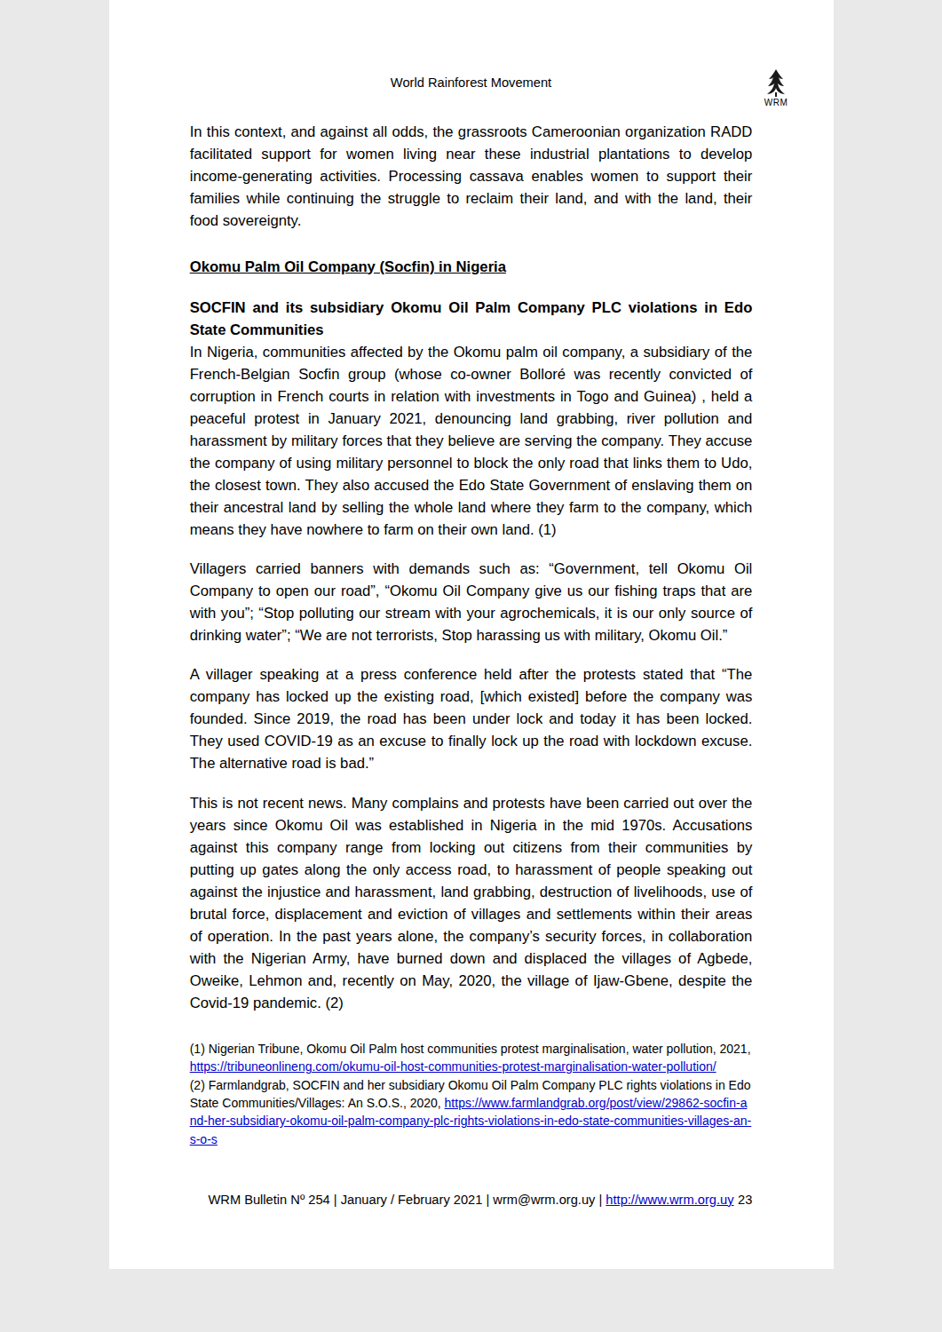World Rainforest Movement
WRM
In this context, and against all odds, the grassroots Cameroonian organization RADD facilitated support for women living near these industrial plantations to develop income-generating activities. Processing cassava enables women to support their families while continuing the struggle to reclaim their land, and with the land, their food sovereignty.
Okomu Palm Oil Company (Socfin) in Nigeria
SOCFIN and its subsidiary Okomu Oil Palm Company PLC violations in Edo State Communities
In Nigeria, communities affected by the Okomu palm oil company, a subsidiary of the French-Belgian Socfin group (whose co-owner Bolloré was recently convicted of corruption in French courts in relation with investments in Togo and Guinea) , held a peaceful protest in January 2021, denouncing land grabbing, river pollution and harassment by military forces that they believe are serving the company. They accuse the company of using military personnel to block the only road that links them to Udo, the closest town. They also accused the Edo State Government of enslaving them on their ancestral land by selling the whole land where they farm to the company, which means they have nowhere to farm on their own land. (1)
Villagers carried banners with demands such as: “Government, tell Okomu Oil Company to open our road”, “Okomu Oil Company give us our fishing traps that are with you”; “Stop polluting our stream with your agrochemicals, it is our only source of drinking water”; “We are not terrorists, Stop harassing us with military, Okomu Oil.”
A villager speaking at a press conference held after the protests stated that “The company has locked up the existing road, [which existed] before the company was founded. Since 2019, the road has been under lock and today it has been locked. They used COVID-19 as an excuse to finally lock up the road with lockdown excuse. The alternative road is bad.”
This is not recent news. Many complains and protests have been carried out over the years since Okomu Oil was established in Nigeria in the mid 1970s. Accusations against this company range from locking out citizens from their communities by putting up gates along the only access road, to harassment of people speaking out against the injustice and harassment, land grabbing, destruction of livelihoods, use of brutal force, displacement and eviction of villages and settlements within their areas of operation. In the past years alone, the company’s security forces, in collaboration with the Nigerian Army, have burned down and displaced the villages of Agbede, Oweike, Lehmon and, recently on May, 2020, the village of Ijaw-Gbene, despite the Covid-19 pandemic. (2)
(1) Nigerian Tribune, Okomu Oil Palm host communities protest marginalisation, water pollution, 2021, https://tribuneonlineng.com/okumu-oil-host-communities-protest-marginalisation-water-pollution/
(2) Farmlandgrab, SOCFIN and her subsidiary Okomu Oil Palm Company PLC rights violations in Edo State Communities/Villages: An S.O.S., 2020, https://www.farmlandgrab.org/post/view/29862-socfin-and-her-subsidiary-okomu-oil-palm-company-plc-rights-violations-in-edo-state-communities-villages-an-s-o-s
WRM Bulletin Nº 254 | January / February 2021 | wrm@wrm.org.uy | http://www.wrm.org.uy 23